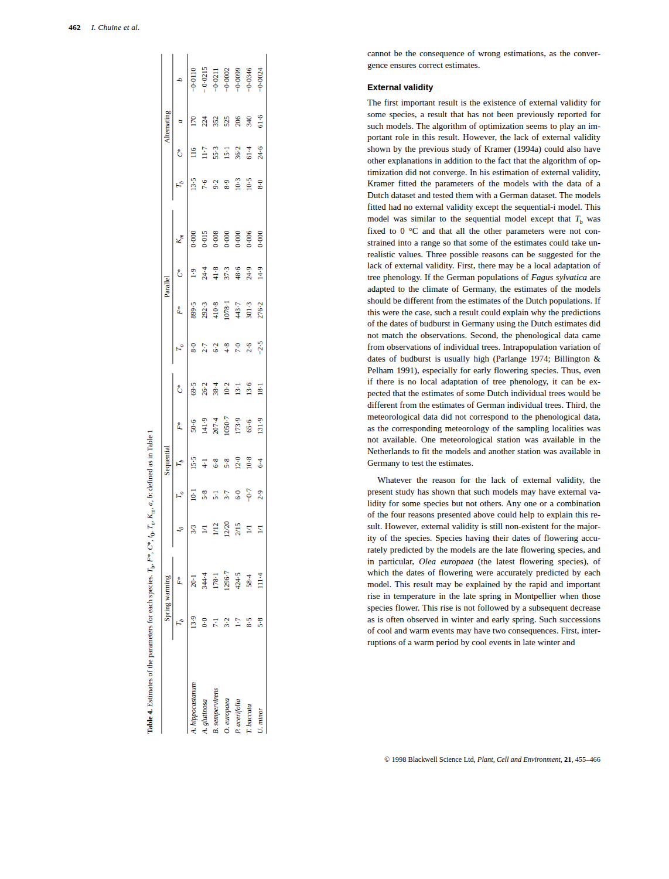462 I. Chuine et al.
Table 4. Estimates of the parameters for each species. Tb, F*, C*, t 0, To, Km, a, b: defined as in Table 1
| | Spring warming | | Sequential | | Parallel | | Alternating |
| --- | --- | --- | --- | --- | --- | --- | --- |
| | T b | F * | | t 0 | T o | T b | F * | C * | | T o | F * | C * | K m | | | T b | C * | a | b |
| A. hippocastanum | 13·9 | 20·1 | | 3/3 | 10·1 | 15·5 | 50·6 | 69·5 | | 8·0 | 899·5 | 1·9 | 0·000 | | | 13·5 | 116 | 170 | −0·0110 |
| A. glutinosa | 0·0 | 344·4 | | 1/1 | 5·8 | 4·1 | 141·9 | 26·2 | | 2·7 | 292·3 | 24·4 | 0·015 | | | 7·6 | 11·7 | 224 | − 0·0215 |
| B. sempervirens | 7·1 | 178·1 | | 1/12 | 5·1 | 6·8 | 207·4 | 38·4 | | 6·2 | 410·8 | 41·8 | 0·008 | | | 9·2 | 55·3 | 352 | −0·0211 |
| O. europaea | 3·2 | 1296·7 | | 12/20 | 3·7 | 5·8 | 1050·7 | 10·2 | | 4·8 | 1078·1 | 37·3 | 0·000 | | | 8·9 | 15·1 | 525 | −0·0002 |
| P. acerifolia | 1·7 | 424·5 | | 2/15 | 6·0 | 12·0 | 173·9 | 13·1 | | 7·0 | 443·7 | 48·6 | 0·000 | | | 10·3 | 36·2 | 206 | −0·0099 |
| T. baccata | 8·5 | 58·4 | | 1/1 | −0·7 | 10·8 | 65·6 | 13·6 | | 2·6 | 301·3 | 24·9 | 0·006 | | | 10·5 | 61·4 | 340 | −0·0346 |
| U. minor | 5·8 | 111·4 | | 1/1 | 2·9 | 6·4 | 131·9 | 18·1 | | −2·5 | 276·2 | 14·9 | 0·000 | | | 8·0 | 24·6 | 61·6 | −0·0024 |
cannot be the consequence of wrong estimations, as the convergence ensures correct estimates.
External validity
The first important result is the existence of external validity for some species, a result that has not been previously reported for such models. The algorithm of optimization seems to play an important role in this result. However, the lack of external validity shown by the previous study of Kramer (1994a) could also have other explanations in addition to the fact that the algorithm of optimization did not converge. In his estimation of external validity, Kramer fitted the parameters of the models with the data of a Dutch dataset and tested them with a German dataset. The models fitted had no external validity except the sequential-i model. This model was similar to the sequential model except that Tb was fixed to 0 °C and that all the other parameters were not constrained into a range so that some of the estimates could take unrealistic values. Three possible reasons can be suggested for the lack of external validity. First, there may be a local adaptation of tree phenology. If the German populations of Fagus sylvatica are adapted to the climate of Germany, the estimates of the models should be different from the estimates of the Dutch populations. If this were the case, such a result could explain why the predictions of the dates of budburst in Germany using the Dutch estimates did not match the observations. Second, the phenological data came from observations of individual trees. Intrapopulation variation of dates of budburst is usually high (Parlange 1974; Billington & Pelham 1991), especially for early flowering species. Thus, even if there is no local adaptation of tree phenology, it can be expected that the estimates of some Dutch individual trees would be different from the estimates of German individual trees. Third, the meteorological data did not correspond to the phenological data, as the corresponding meteorology of the sampling localities was not available. One meteorological station was available in the Netherlands to fit the models and another station was available in Germany to test the estimates.
Whatever the reason for the lack of external validity, the present study has shown that such models may have external validity for some species but not others. Any one or a combination of the four reasons presented above could help to explain this result. However, external validity is still non-existent for the majority of the species. Species having their dates of flowering accurately predicted by the models are the late flowering species, and in particular, Olea europaea (the latest flowering species), of which the dates of flowering were accurately predicted by each model. This result may be explained by the rapid and important rise in temperature in the late spring in Montpellier when those species flower. This rise is not followed by a subsequent decrease as is often observed in winter and early spring. Such successions of cool and warm events may have two consequences. First, interruptions of a warm period by cool events in late winter and
© 1998 Blackwell Science Ltd, Plant, Cell and Environment, 21, 455–466